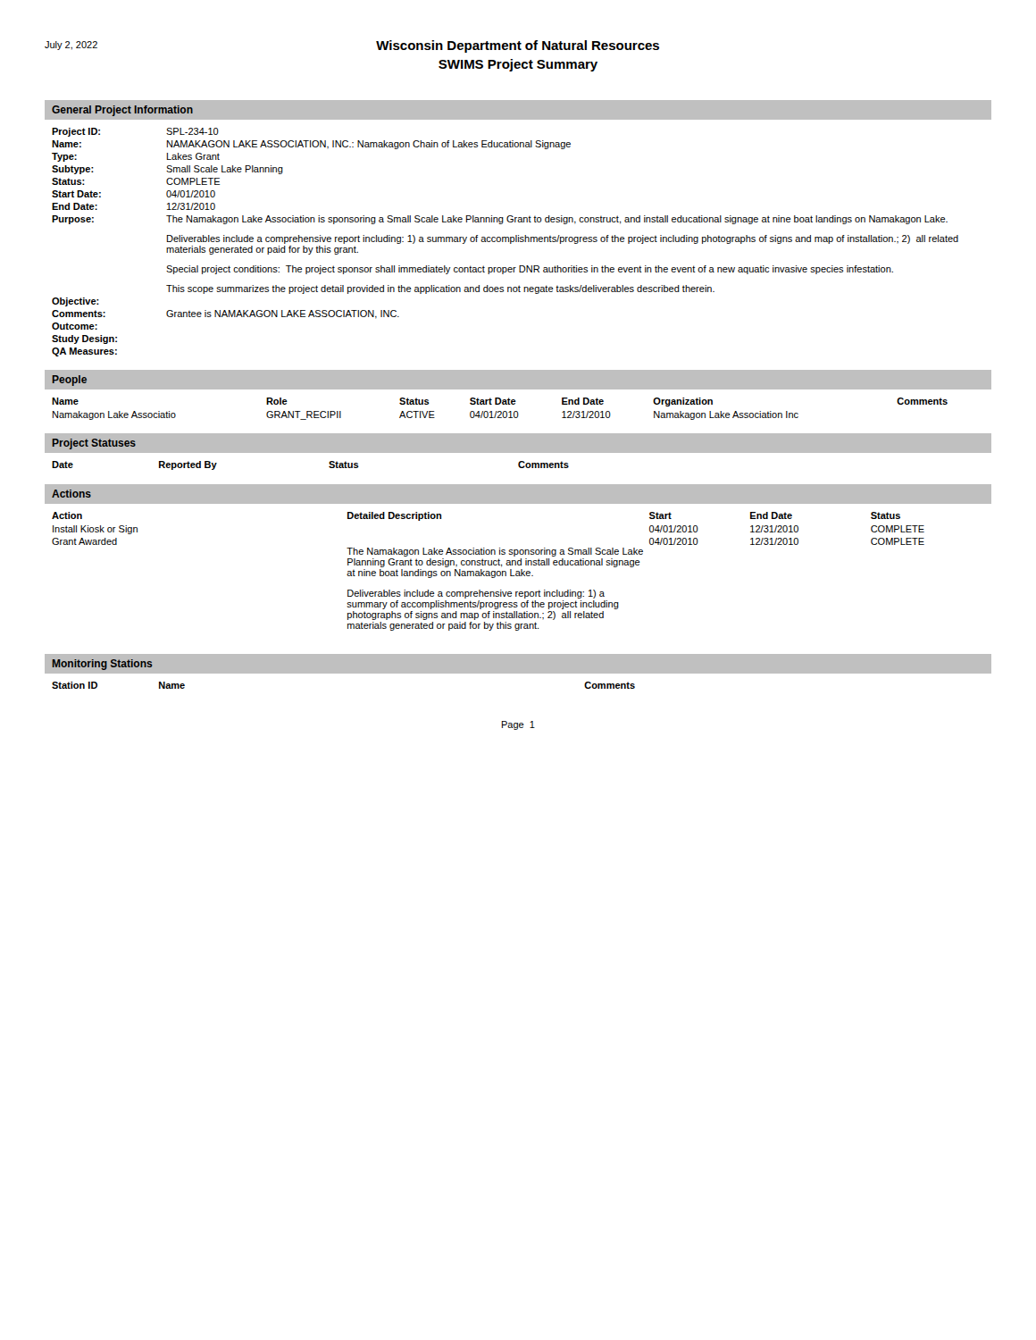July 2, 2022
Wisconsin Department of Natural Resources
SWIMS Project Summary
General Project Information
| Project ID: | SPL-234-10 |
| Name: | NAMAKAGON LAKE ASSOCIATION, INC.: Namakagon Chain of Lakes Educational Signage |
| Type: | Lakes Grant |
| Subtype: | Small Scale Lake Planning |
| Status: | COMPLETE |
| Start Date: | 04/01/2010 |
| End Date: | 12/31/2010 |
| Purpose: | The Namakagon Lake Association is sponsoring a Small Scale Lake Planning Grant to design, construct, and install educational signage at nine boat landings on Namakagon Lake. Deliverables include a comprehensive report including: 1) a summary of accomplishments/progress of the project including photographs of signs and map of installation.; 2) all related materials generated or paid for by this grant. Special project conditions: The project sponsor shall immediately contact proper DNR authorities in the event in the event of a new aquatic invasive species infestation. This scope summarizes the project detail provided in the application and does not negate tasks/deliverables described therein. |
| Objective: | |
| Comments: | Grantee is NAMAKAGON LAKE ASSOCIATION, INC. |
| Outcome: | |
| Study Design: | |
| QA Measures: | |
People
| Name | Role | Status | Start Date | End Date | Organization | Comments |
| --- | --- | --- | --- | --- | --- | --- |
| Namakagon Lake Associatio | GRANT_RECIPII | ACTIVE | 04/01/2010 | 12/31/2010 | Namakagon Lake Association Inc | |
Project Statuses
| Date | Reported By | Status | Comments |
| --- | --- | --- | --- |
Actions
| Action | Detailed Description | Start | End Date | Status |
| --- | --- | --- | --- | --- |
| Install Kiosk or Sign | | 04/01/2010 | 12/31/2010 | COMPLETE |
| Grant Awarded | The Namakagon Lake Association is sponsoring a Small Scale Lake Planning Grant to design, construct, and install educational signage at nine boat landings on Namakagon Lake. Deliverables include a comprehensive report including: 1) a summary of accomplishments/progress of the project including photographs of signs and map of installation.; 2) all related materials generated or paid for by this grant. | 04/01/2010 | 12/31/2010 | COMPLETE |
Monitoring Stations
| Station ID | Name | Comments |
| --- | --- | --- |
Page 1